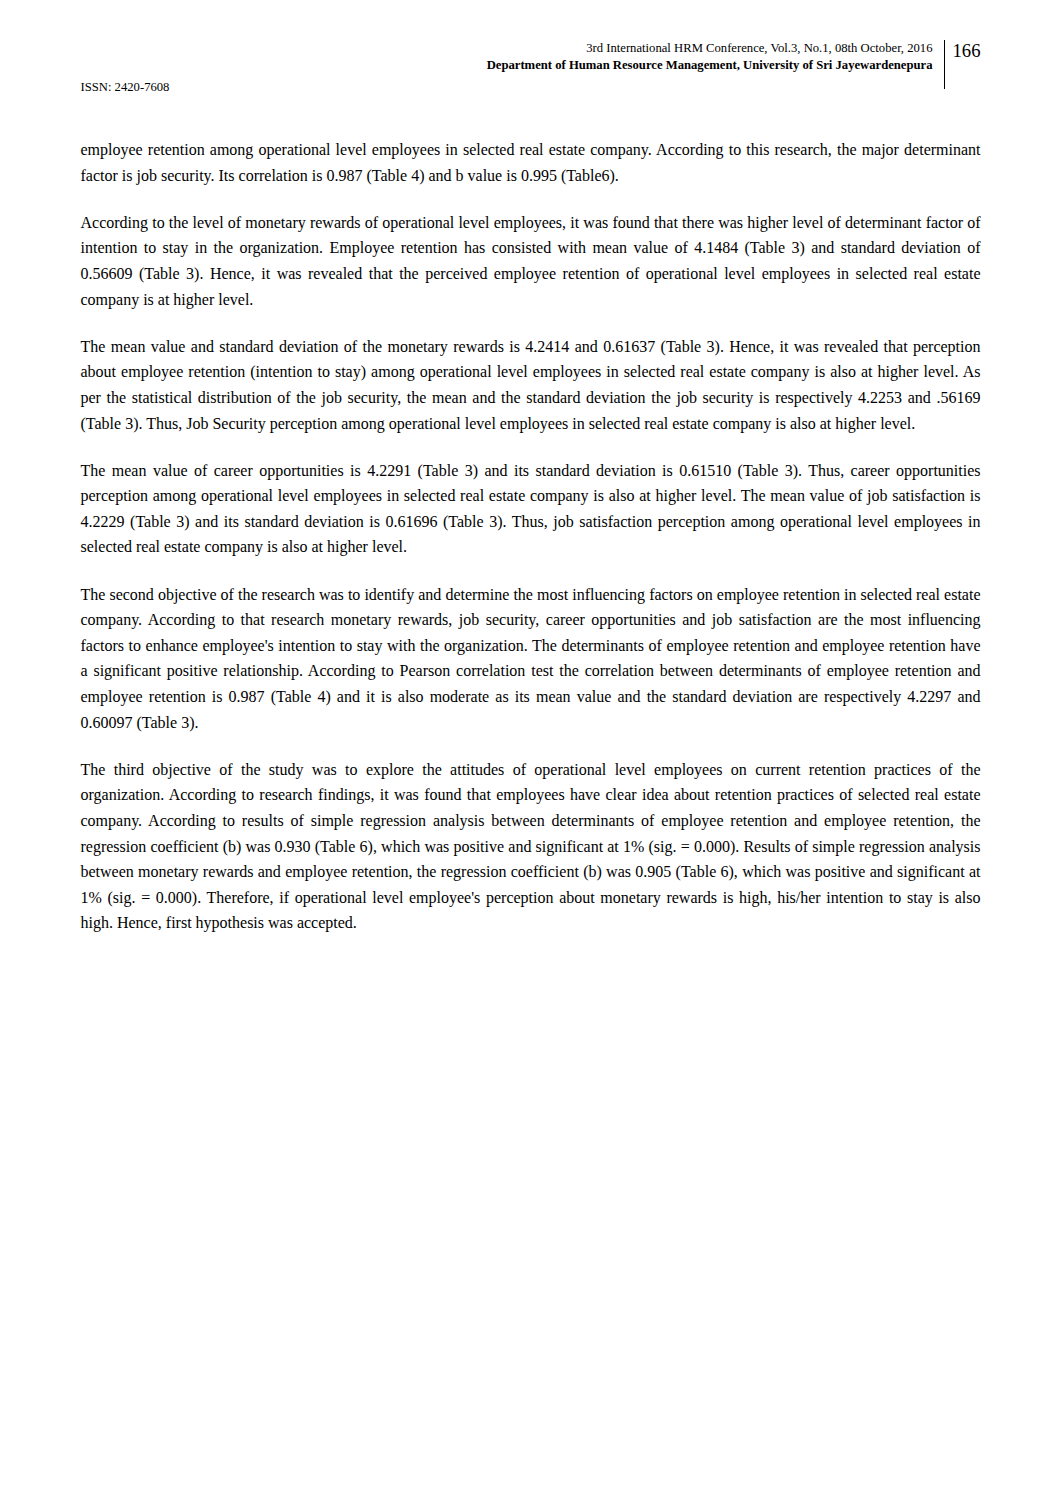3rd International HRM Conference, Vol.3, No.1, 08th October, 2016
Department of Human Resource Management, University of Sri Jayewardenepura
166
ISSN: 2420-7608
employee retention among operational level employees in selected real estate company. According to this research, the major determinant factor is job security. Its correlation is 0.987 (Table 4) and b value is 0.995 (Table6).
According to the level of monetary rewards of operational level employees, it was found that there was higher level of determinant factor of intention to stay in the organization. Employee retention has consisted with mean value of 4.1484 (Table 3) and standard deviation of 0.56609 (Table 3). Hence, it was revealed that the perceived employee retention of operational level employees in selected real estate company is at higher level.
The mean value and standard deviation of the monetary rewards is 4.2414 and 0.61637 (Table 3). Hence, it was revealed that perception about employee retention (intention to stay) among operational level employees in selected real estate company is also at higher level. As per the statistical distribution of the job security, the mean and the standard deviation the job security is respectively 4.2253 and .56169 (Table 3). Thus, Job Security perception among operational level employees in selected real estate company is also at higher level.
The mean value of career opportunities is 4.2291 (Table 3) and its standard deviation is 0.61510 (Table 3). Thus, career opportunities perception among operational level employees in selected real estate company is also at higher level. The mean value of job satisfaction is 4.2229 (Table 3) and its standard deviation is 0.61696 (Table 3). Thus, job satisfaction perception among operational level employees in selected real estate company is also at higher level.
The second objective of the research was to identify and determine the most influencing factors on employee retention in selected real estate company. According to that research monetary rewards, job security, career opportunities and job satisfaction are the most influencing factors to enhance employee's intention to stay with the organization. The determinants of employee retention and employee retention have a significant positive relationship. According to Pearson correlation test the correlation between determinants of employee retention and employee retention is 0.987 (Table 4) and it is also moderate as its mean value and the standard deviation are respectively 4.2297 and 0.60097 (Table 3).
The third objective of the study was to explore the attitudes of operational level employees on current retention practices of the organization. According to research findings, it was found that employees have clear idea about retention practices of selected real estate company. According to results of simple regression analysis between determinants of employee retention and employee retention, the regression coefficient (b) was 0.930 (Table 6), which was positive and significant at 1% (sig. = 0.000). Results of simple regression analysis between monetary rewards and employee retention, the regression coefficient (b) was 0.905 (Table 6), which was positive and significant at 1% (sig. = 0.000). Therefore, if operational level employee's perception about monetary rewards is high, his/her intention to stay is also high. Hence, first hypothesis was accepted.